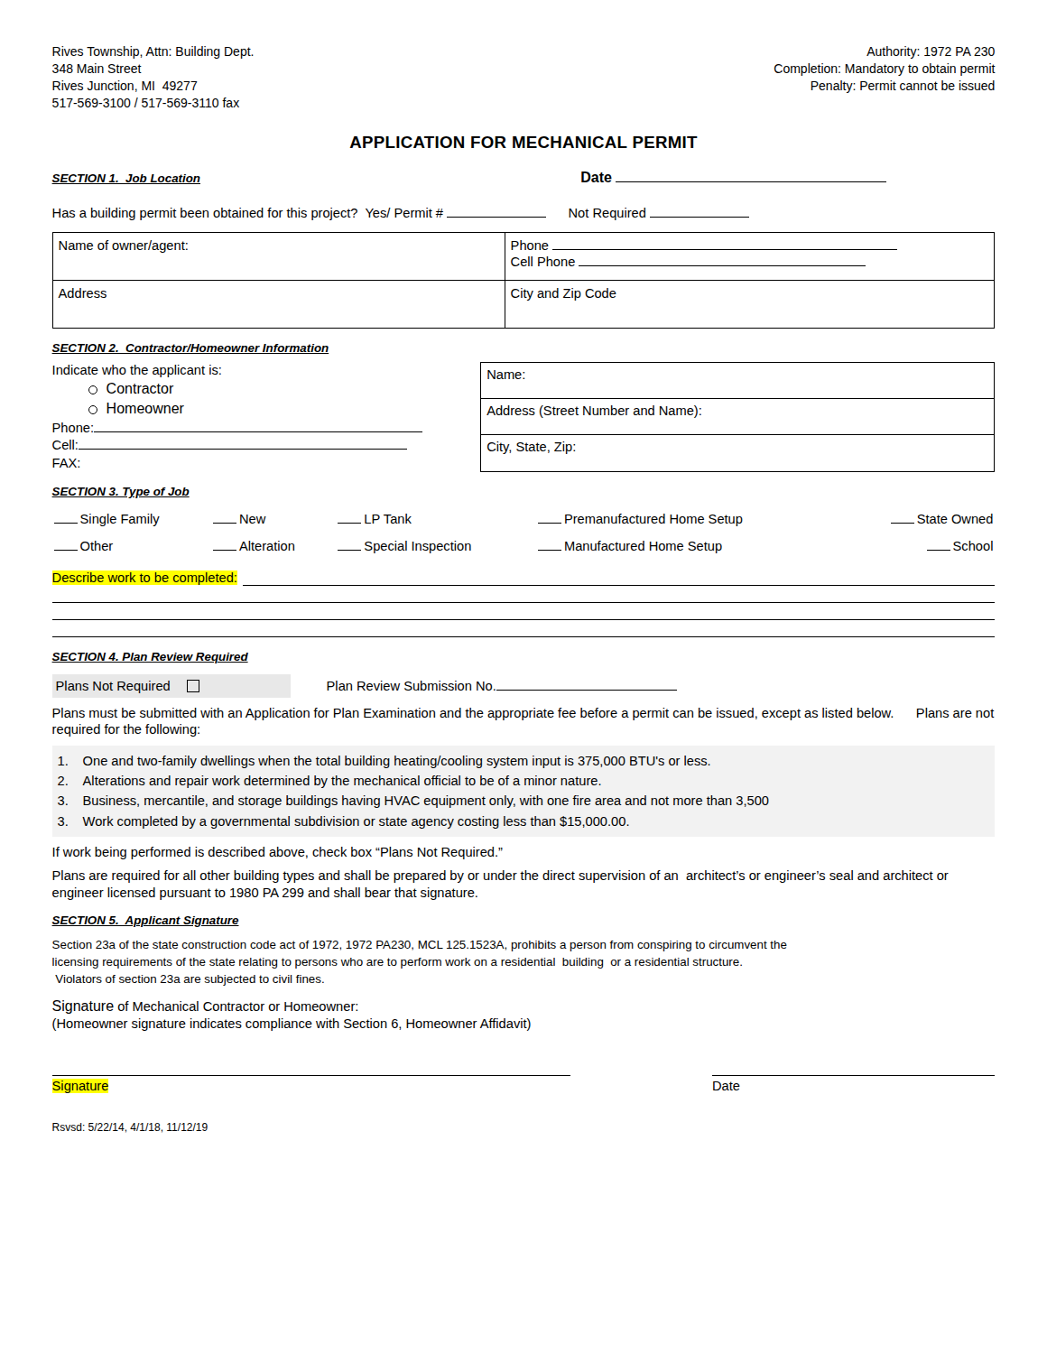Rives Township, Attn: Building Dept.
348 Main Street
Rives Junction, MI 49277
517-569-3100 / 517-569-3110 fax
Authority: 1972 PA 230
Completion: Mandatory to obtain permit
Penalty: Permit cannot be issued
APPLICATION FOR MECHANICAL PERMIT
SECTION 1. Job Location
Date
Has a building permit been obtained for this project? Yes/ Permit # Not Required
| Name of owner/agent: | Phone Cell Phone |
| Address | City and Zip Code |
SECTION 2. Contractor/Homeowner Information
Indicate who the applicant is:
Contractor
Homeowner
Phone:
Cell:
FAX:
| Name: |
| Address (Street Number and Name): |
| City, State, Zip: |
SECTION 3. Type of Job
| Single Family | New | LP Tank | Premanufactured Home Setup | State Owned |
| Other | Alteration | Special Inspection | Manufactured Home Setup | School |
Describe work to be completed:
SECTION 4. Plan Review Required
Plans Not Required
Plan Review Submission No.
Plans must be submitted with an Application for Plan Examination and the appropriate fee before a permit can be issued, except as listed below. Plans are not required for the following:
1. One and two-family dwellings when the total building heating/cooling system input is 375,000 BTU's or less.
2. Alterations and repair work determined by the mechanical official to be of a minor nature.
3. Business, mercantile, and storage buildings having HVAC equipment only, with one fire area and not more than 3,500
3. Work completed by a governmental subdivision or state agency costing less than $15,000.00.
If work being performed is described above, check box “Plans Not Required.”
Plans are required for all other building types and shall be prepared by or under the direct supervision of an architect’s or engineer’s seal and architect or engineer licensed pursuant to 1980 PA 299 and shall bear that signature.
SECTION 5. Applicant Signature
Section 23a of the state construction code act of 1972, 1972 PA230, MCL 125.1523A, prohibits a person from conspiring to circumvent the
licensing requirements of the state relating to persons who are to perform work on a residential building or a residential structure.
Violators of section 23a are subjected to civil fines.
Signature of Mechanical Contractor or Homeowner:
(Homeowner signature indicates compliance with Section 6, Homeowner Affidavit)
Signature
Date
Rsvsd: 5/22/14, 4/1/18, 11/12/19